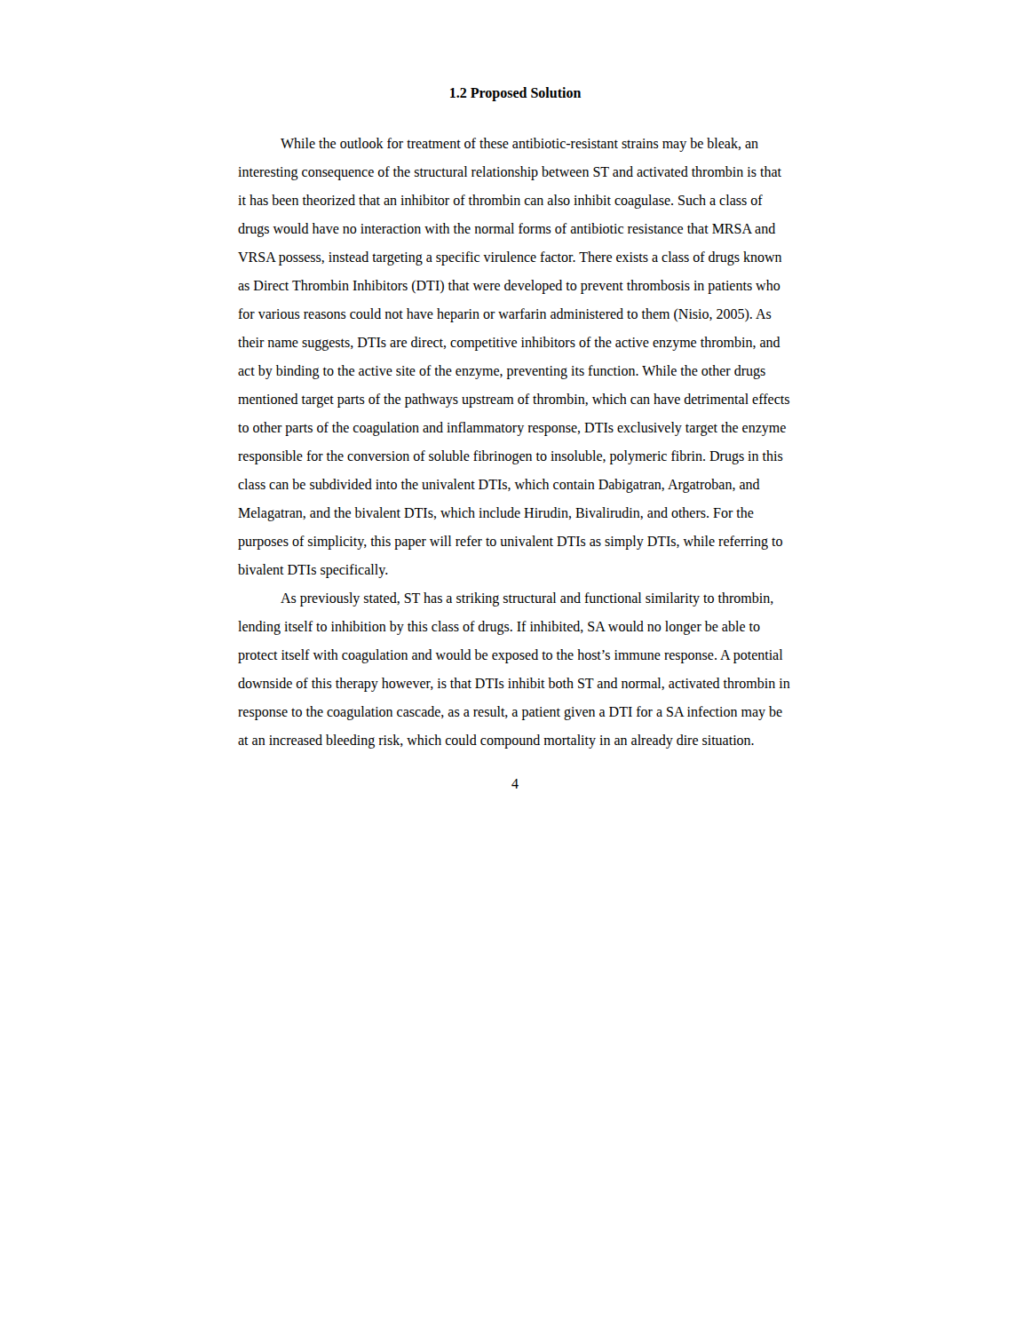1.2 Proposed Solution
While the outlook for treatment of these antibiotic-resistant strains may be bleak, an interesting consequence of the structural relationship between ST and activated thrombin is that it has been theorized that an inhibitor of thrombin can also inhibit coagulase. Such a class of drugs would have no interaction with the normal forms of antibiotic resistance that MRSA and VRSA possess, instead targeting a specific virulence factor. There exists a class of drugs known as Direct Thrombin Inhibitors (DTI) that were developed to prevent thrombosis in patients who for various reasons could not have heparin or warfarin administered to them (Nisio, 2005). As their name suggests, DTIs are direct, competitive inhibitors of the active enzyme thrombin, and act by binding to the active site of the enzyme, preventing its function. While the other drugs mentioned target parts of the pathways upstream of thrombin, which can have detrimental effects to other parts of the coagulation and inflammatory response, DTIs exclusively target the enzyme responsible for the conversion of soluble fibrinogen to insoluble, polymeric fibrin. Drugs in this class can be subdivided into the univalent DTIs, which contain Dabigatran, Argatroban, and Melagatran, and the bivalent DTIs, which include Hirudin, Bivalirudin, and others. For the purposes of simplicity, this paper will refer to univalent DTIs as simply DTIs, while referring to bivalent DTIs specifically.
As previously stated, ST has a striking structural and functional similarity to thrombin, lending itself to inhibition by this class of drugs. If inhibited, SA would no longer be able to protect itself with coagulation and would be exposed to the host’s immune response. A potential downside of this therapy however, is that DTIs inhibit both ST and normal, activated thrombin in response to the coagulation cascade, as a result, a patient given a DTI for a SA infection may be at an increased bleeding risk, which could compound mortality in an already dire situation.
4